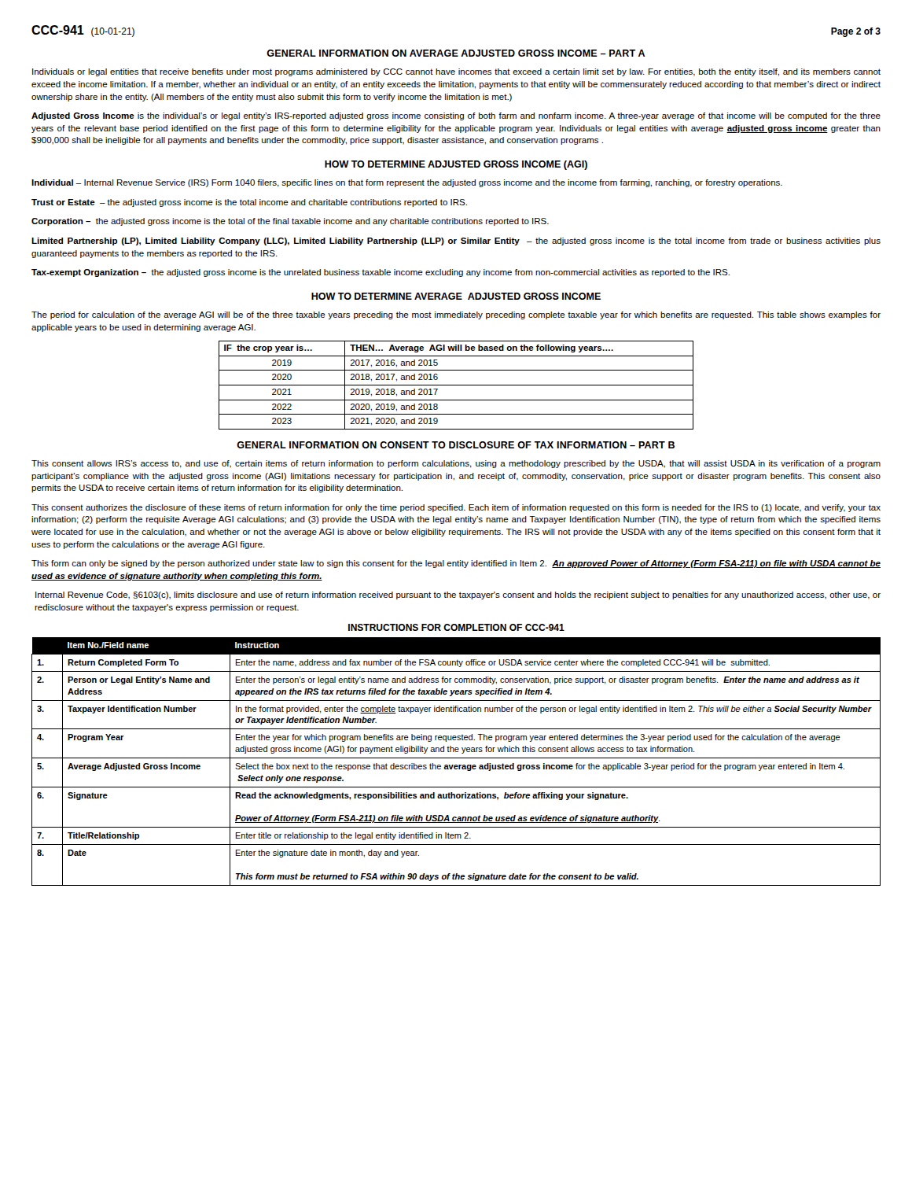CCC-941 (10-01-21)
Page 2 of 3
GENERAL INFORMATION ON AVERAGE ADJUSTED GROSS INCOME – PART A
Individuals or legal entities that receive benefits under most programs administered by CCC cannot have incomes that exceed a certain limit set by law. For entities, both the entity itself, and its members cannot exceed the income limitation. If a member, whether an individual or an entity, of an entity exceeds the limitation, payments to that entity will be commensurately reduced according to that member’s direct or indirect ownership share in the entity. (All members of the entity must also submit this form to verify income the limitation is met.)
Adjusted Gross Income is the individual’s or legal entity’s IRS-reported adjusted gross income consisting of both farm and nonfarm income. A three-year average of that income will be computed for the three years of the relevant base period identified on the first page of this form to determine eligibility for the applicable program year. Individuals or legal entities with average adjusted gross income greater than $900,000 shall be ineligible for all payments and benefits under the commodity, price support, disaster assistance, and conservation programs .
HOW TO DETERMINE ADJUSTED GROSS INCOME (AGI)
Individual – Internal Revenue Service (IRS) Form 1040 filers, specific lines on that form represent the adjusted gross income and the income from farming, ranching, or forestry operations.
Trust or Estate – the adjusted gross income is the total income and charitable contributions reported to IRS.
Corporation – the adjusted gross income is the total of the final taxable income and any charitable contributions reported to IRS.
Limited Partnership (LP), Limited Liability Company (LLC), Limited Liability Partnership (LLP) or Similar Entity – the adjusted gross income is the total income from trade or business activities plus guaranteed payments to the members as reported to the IRS.
Tax-exempt Organization – the adjusted gross income is the unrelated business taxable income excluding any income from non-commercial activities as reported to the IRS.
HOW TO DETERMINE AVERAGE ADJUSTED GROSS INCOME
The period for calculation of the average AGI will be of the three taxable years preceding the most immediately preceding complete taxable year for which benefits are requested. This table shows examples for applicable years to be used in determining average AGI.
| IF the crop year is… | THEN… Average AGI will be based on the following years…. |
| --- | --- |
| 2019 | 2017, 2016, and 2015 |
| 2020 | 2018, 2017, and 2016 |
| 2021 | 2019, 2018, and 2017 |
| 2022 | 2020, 2019, and 2018 |
| 2023 | 2021, 2020, and 2019 |
GENERAL INFORMATION ON CONSENT TO DISCLOSURE OF TAX INFORMATION – PART B
This consent allows IRS’s access to, and use of, certain items of return information to perform calculations, using a methodology prescribed by the USDA, that will assist USDA in its verification of a program participant’s compliance with the adjusted gross income (AGI) limitations necessary for participation in, and receipt of, commodity, conservation, price support or disaster program benefits. This consent also permits the USDA to receive certain items of return information for its eligibility determination.
This consent authorizes the disclosure of these items of return information for only the time period specified. Each item of information requested on this form is needed for the IRS to (1) locate, and verify, your tax information; (2) perform the requisite Average AGI calculations; and (3) provide the USDA with the legal entity’s name and Taxpayer Identification Number (TIN), the type of return from which the specified items were located for use in the calculation, and whether or not the average AGI is above or below eligibility requirements. The IRS will not provide the USDA with any of the items specified on this consent form that it uses to perform the calculations or the average AGI figure.
This form can only be signed by the person authorized under state law to sign this consent for the legal entity identified in Item 2. An approved Power of Attorney (Form FSA-211) on file with USDA cannot be used as evidence of signature authority when completing this form.
Internal Revenue Code, §6103(c), limits disclosure and use of return information received pursuant to the taxpayer's consent and holds the recipient subject to penalties for any unauthorized access, other use, or redisclosure without the taxpayer's express permission or request.
INSTRUCTIONS FOR COMPLETION OF CCC-941
| | Item No./Field name | Instruction |
| --- | --- | --- |
| 1. | Return Completed Form To | Enter the name, address and fax number of the FSA county office or USDA service center where the completed CCC-941 will be submitted. |
| 2. | Person or Legal Entity’s Name and Address | Enter the person’s or legal entity’s name and address for commodity, conservation, price support, or disaster program benefits. Enter the name and address as it appeared on the IRS tax returns filed for the taxable years specified in Item 4. |
| 3. | Taxpayer Identification Number | In the format provided, enter the complete taxpayer identification number of the person or legal entity identified in Item 2. This will be either a Social Security Number or Taxpayer Identification Number . |
| 4. | Program Year | Enter the year for which program benefits are being requested. The program year entered determines the 3-year period used for the calculation of the average adjusted gross income (AGI) for payment eligibility and the years for which this consent allows access to tax information. |
| 5. | Average Adjusted Gross Income | Select the box next to the response that describes the average adjusted gross income for the applicable 3-year period for the program year entered in Item 4. Select only one response. |
| 6. | Signature | Read the acknowledgments, responsibilities and authorizations, before affixing your signature. Power of Attorney (Form FSA-211) on file with USDA cannot be used as evidence of signature authority . |
| 7. | Title/Relationship | Enter title or relationship to the legal entity identified in Item 2. |
| 8. | Date | Enter the signature date in month, day and year. This form must be returned to FSA within 90 days of the signature date for the consent to be valid. |